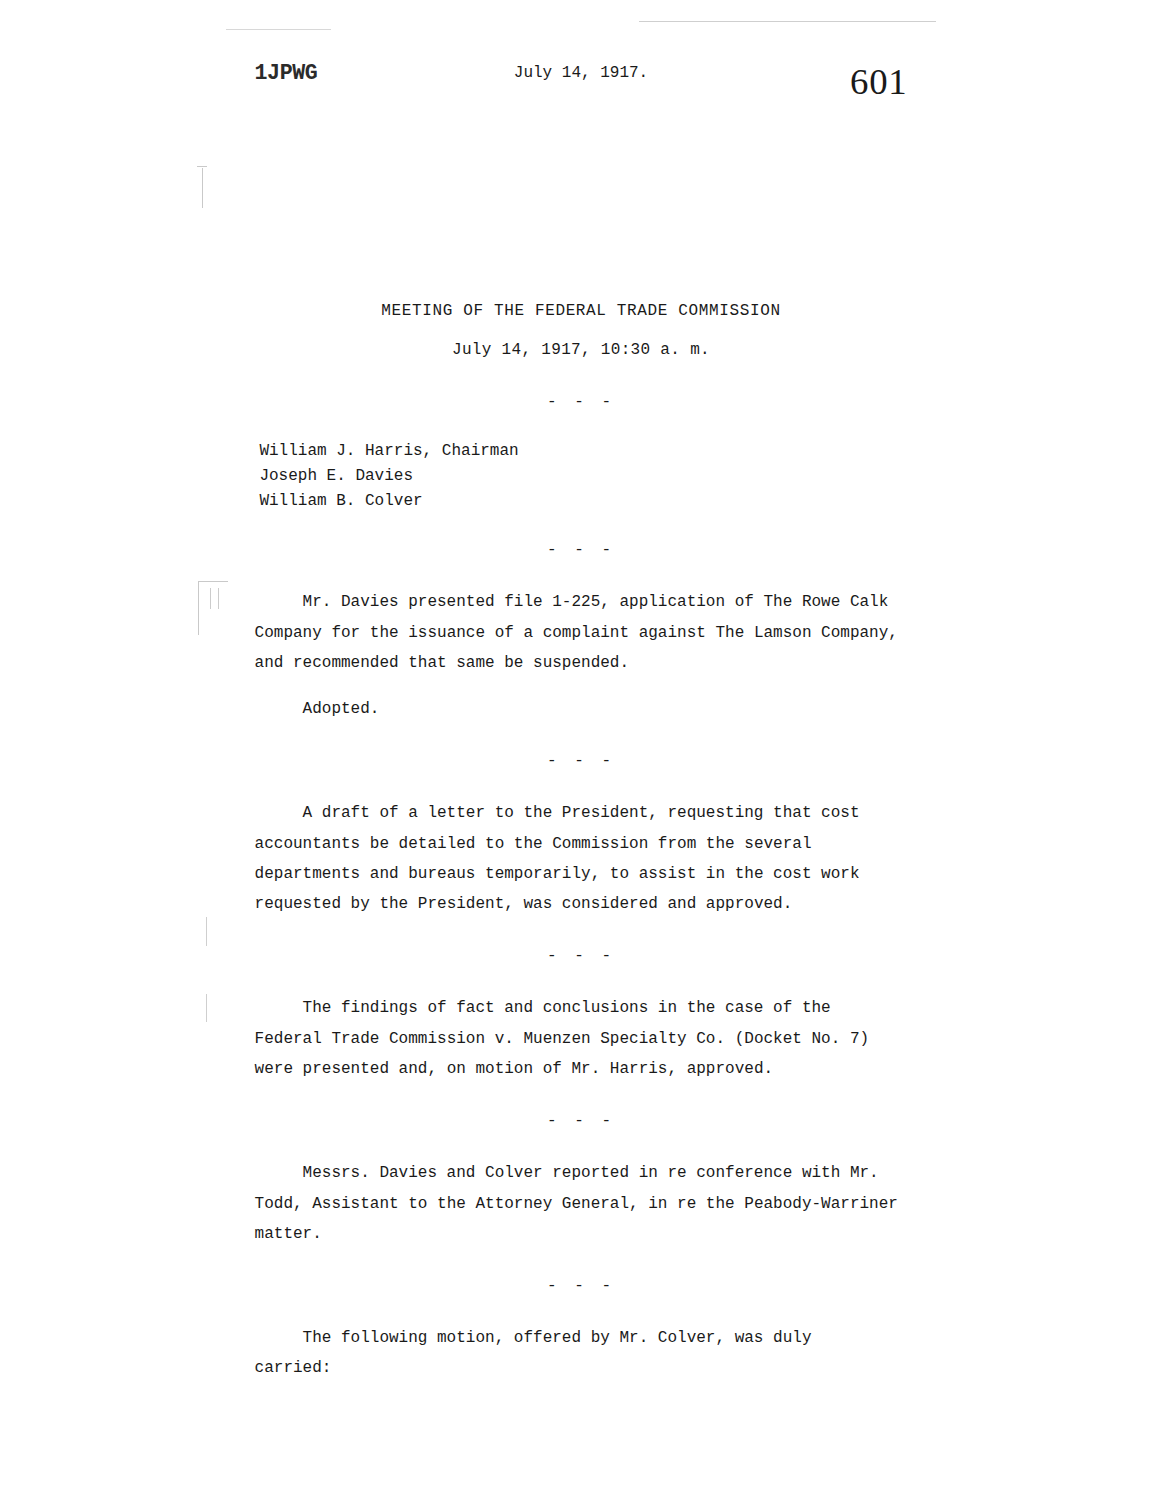1JPWG
July 14, 1917.
601
MEETING OF THE FEDERAL TRADE COMMISSION
July 14, 1917, 10:30 a. m.
William J. Harris, Chairman
Joseph E. Davies
William B. Colver
Mr. Davies presented file 1-225, application of The Rowe Calk Company for the issuance of a complaint against The Lamson Company, and recommended that same be suspended.
Adopted.
A draft of a letter to the President, requesting that cost accountants be detailed to the Commission from the several departments and bureaus temporarily, to assist in the cost work requested by the President, was considered and approved.
The findings of fact and conclusions in the case of the Federal Trade Commission v. Muenzen Specialty Co. (Docket No. 7) were presented and, on motion of Mr. Harris, approved.
Messrs. Davies and Colver reported in re conference with Mr. Todd, Assistant to the Attorney General, in re the Peabody-Warriner matter.
The following motion, offered by Mr. Colver, was duly
carried: